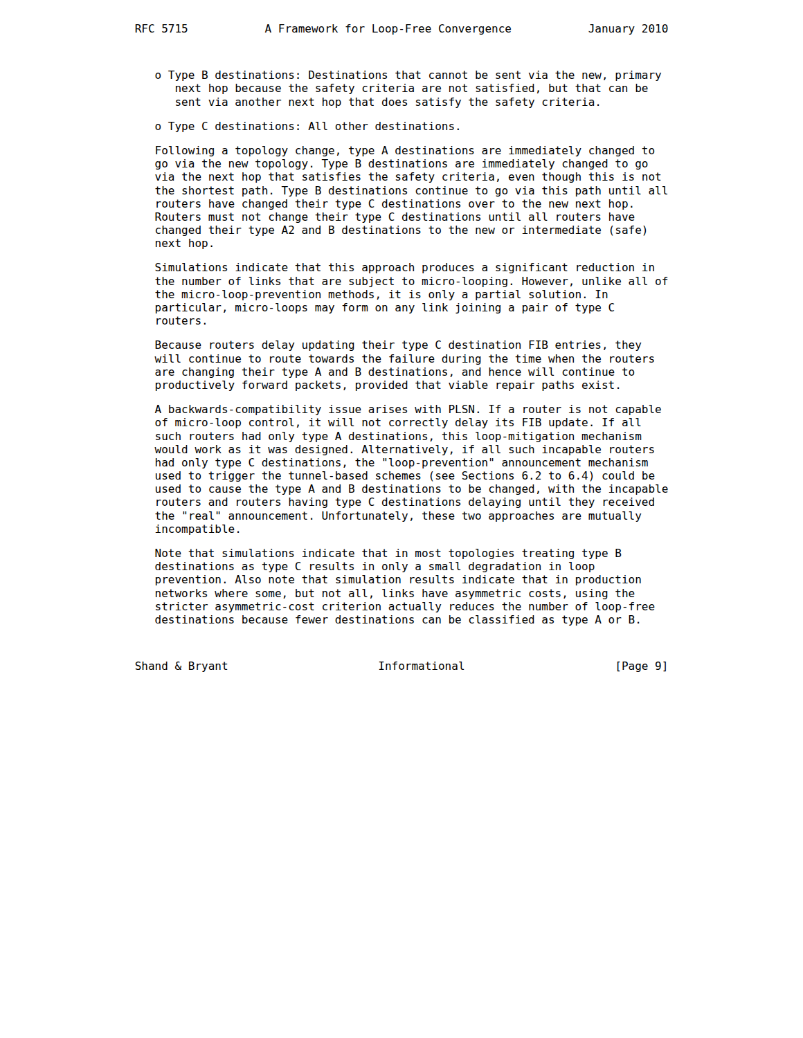RFC 5715 A Framework for Loop-Free Convergence January 2010
Type B destinations: Destinations that cannot be sent via the new, primary next hop because the safety criteria are not satisfied, but that can be sent via another next hop that does satisfy the safety criteria.
Type C destinations: All other destinations.
Following a topology change, type A destinations are immediately changed to go via the new topology. Type B destinations are immediately changed to go via the next hop that satisfies the safety criteria, even though this is not the shortest path. Type B destinations continue to go via this path until all routers have changed their type C destinations over to the new next hop. Routers must not change their type C destinations until all routers have changed their type A2 and B destinations to the new or intermediate (safe) next hop.
Simulations indicate that this approach produces a significant reduction in the number of links that are subject to micro-looping. However, unlike all of the micro-loop-prevention methods, it is only a partial solution. In particular, micro-loops may form on any link joining a pair of type C routers.
Because routers delay updating their type C destination FIB entries, they will continue to route towards the failure during the time when the routers are changing their type A and B destinations, and hence will continue to productively forward packets, provided that viable repair paths exist.
A backwards-compatibility issue arises with PLSN. If a router is not capable of micro-loop control, it will not correctly delay its FIB update. If all such routers had only type A destinations, this loop-mitigation mechanism would work as it was designed. Alternatively, if all such incapable routers had only type C destinations, the "loop-prevention" announcement mechanism used to trigger the tunnel-based schemes (see Sections 6.2 to 6.4) could be used to cause the type A and B destinations to be changed, with the incapable routers and routers having type C destinations delaying until they received the "real" announcement. Unfortunately, these two approaches are mutually incompatible.
Note that simulations indicate that in most topologies treating type B destinations as type C results in only a small degradation in loop prevention. Also note that simulation results indicate that in production networks where some, but not all, links have asymmetric costs, using the stricter asymmetric-cost criterion actually reduces the number of loop-free destinations because fewer destinations can be classified as type A or B.
Shand & Bryant Informational [Page 9]